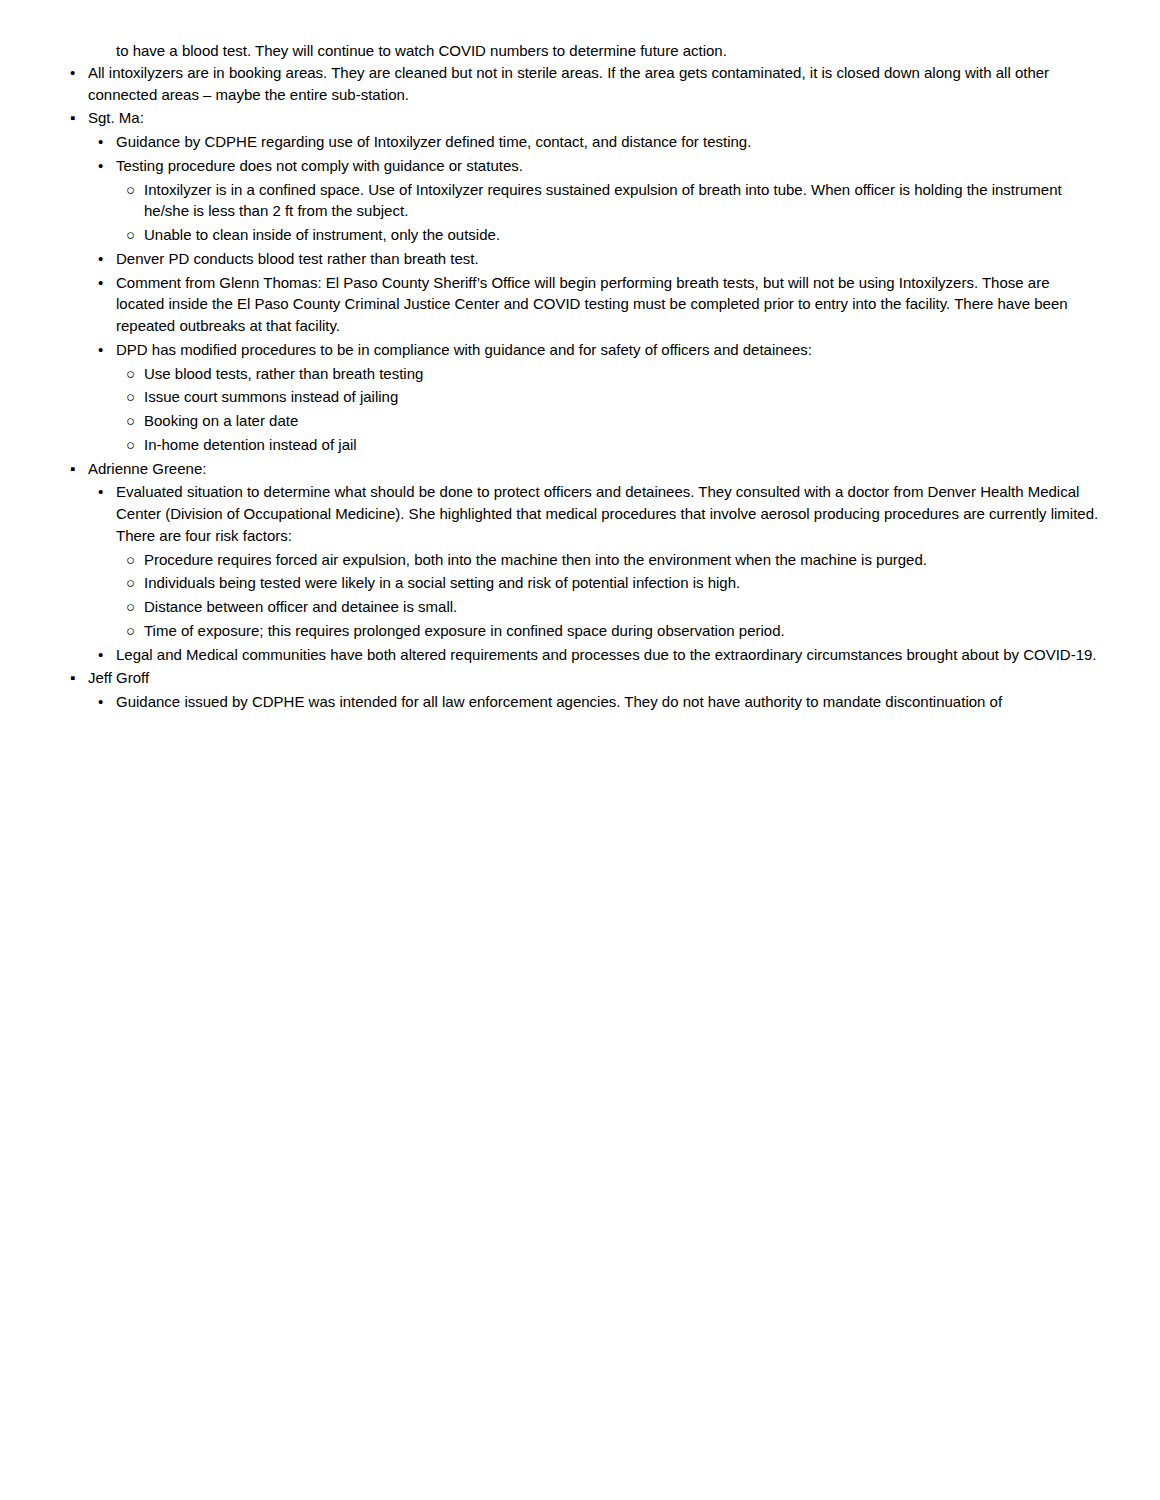to have a blood test. They will continue to watch COVID numbers to determine future action.
All intoxilyzers are in booking areas. They are cleaned but not in sterile areas. If the area gets contaminated, it is closed down along with all other connected areas – maybe the entire sub-station.
Sgt. Ma:
Guidance by CDPHE regarding use of Intoxilyzer defined time, contact, and distance for testing.
Testing procedure does not comply with guidance or statutes.
Intoxilyzer is in a confined space. Use of Intoxilyzer requires sustained expulsion of breath into tube. When officer is holding the instrument he/she is less than 2 ft from the subject.
Unable to clean inside of instrument, only the outside.
Denver PD conducts blood test rather than breath test.
Comment from Glenn Thomas: El Paso County Sheriff’s Office will begin performing breath tests, but will not be using Intoxilyzers. Those are located inside the El Paso County Criminal Justice Center and COVID testing must be completed prior to entry into the facility. There have been repeated outbreaks at that facility.
DPD has modified procedures to be in compliance with guidance and for safety of officers and detainees:
Use blood tests, rather than breath testing
Issue court summons instead of jailing
Booking on a later date
In-home detention instead of jail
Adrienne Greene:
Evaluated situation to determine what should be done to protect officers and detainees. They consulted with a doctor from Denver Health Medical Center (Division of Occupational Medicine). She highlighted that medical procedures that involve aerosol producing procedures are currently limited. There are four risk factors:
Procedure requires forced air expulsion, both into the machine then into the environment when the machine is purged.
Individuals being tested were likely in a social setting and risk of potential infection is high.
Distance between officer and detainee is small.
Time of exposure; this requires prolonged exposure in confined space during observation period.
Legal and Medical communities have both altered requirements and processes due to the extraordinary circumstances brought about by COVID-19.
Jeff Groff
Guidance issued by CDPHE was intended for all law enforcement agencies. They do not have authority to mandate discontinuation of